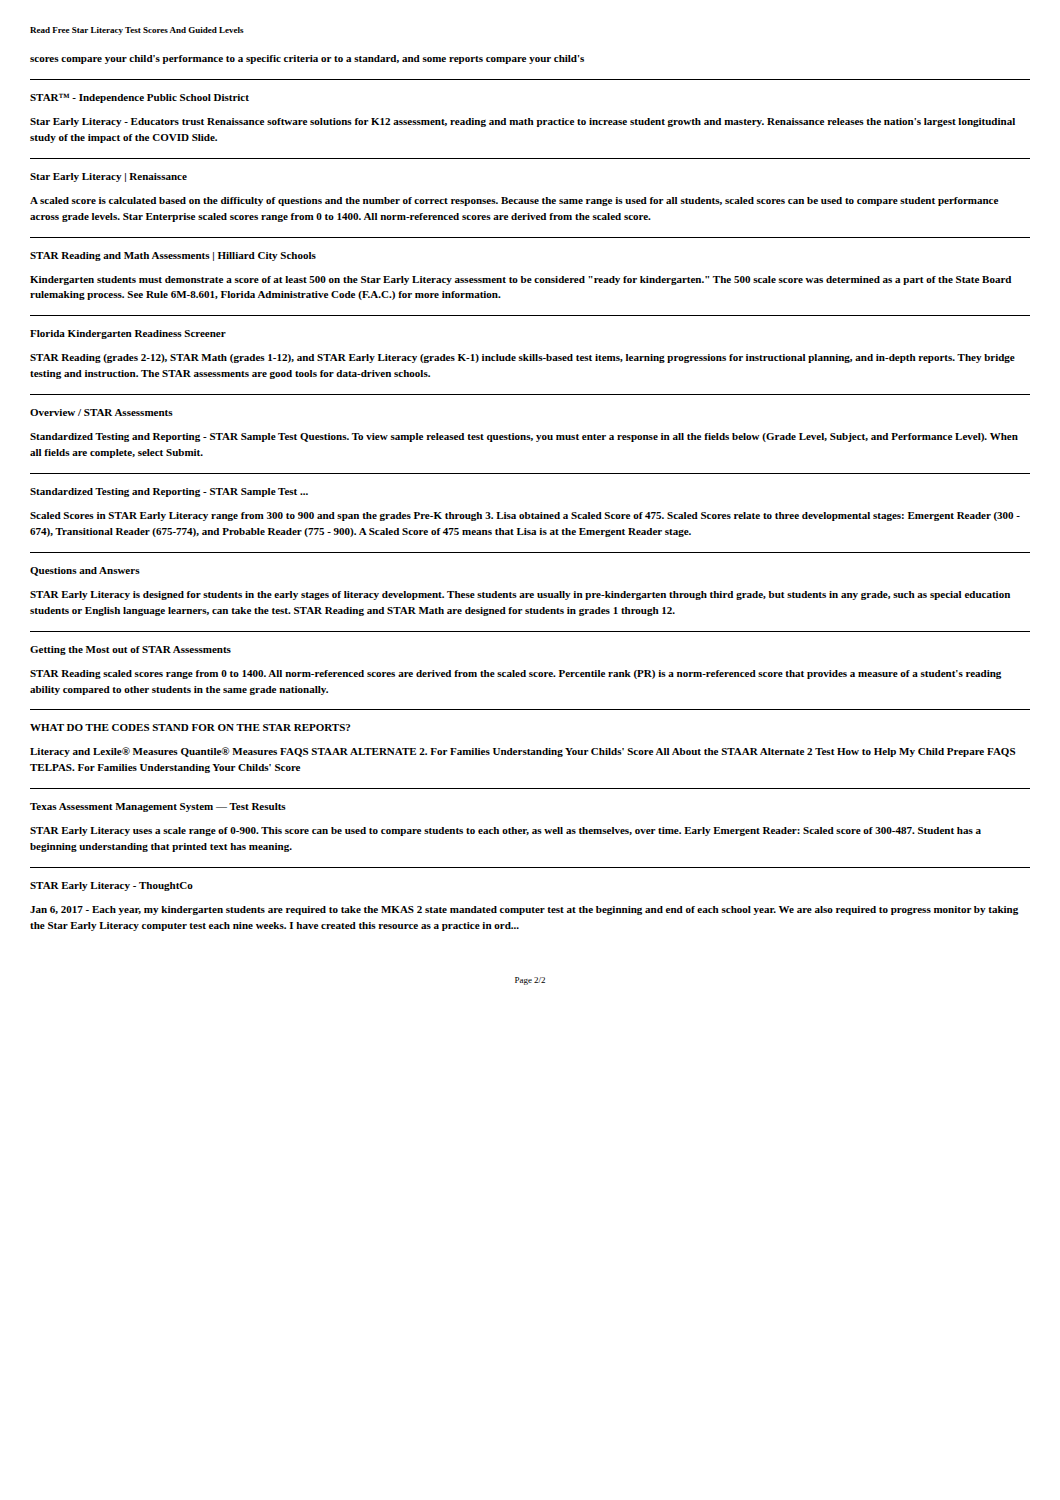Read Free Star Literacy Test Scores And Guided Levels
scores compare your child's performance to a specific criteria or to a standard, and some reports compare your child's
STAR™ - Independence Public School District
Star Early Literacy - Educators trust Renaissance software solutions for K12 assessment, reading and math practice to increase student growth and mastery. Renaissance releases the nation's largest longitudinal study of the impact of the COVID Slide.
Star Early Literacy | Renaissance
A scaled score is calculated based on the difficulty of questions and the number of correct responses. Because the same range is used for all students, scaled scores can be used to compare student performance across grade levels. Star Enterprise scaled scores range from 0 to 1400. All norm-referenced scores are derived from the scaled score.
STAR Reading and Math Assessments | Hilliard City Schools
Kindergarten students must demonstrate a score of at least 500 on the Star Early Literacy assessment to be considered "ready for kindergarten." The 500 scale score was determined as a part of the State Board rulemaking process. See Rule 6M-8.601, Florida Administrative Code (F.A.C.) for more information.
Florida Kindergarten Readiness Screener
STAR Reading (grades 2-12), STAR Math (grades 1-12), and STAR Early Literacy (grades K-1) include skills-based test items, learning progressions for instructional planning, and in-depth reports. They bridge testing and instruction. The STAR assessments are good tools for data-driven schools.
Overview / STAR Assessments
Standardized Testing and Reporting - STAR Sample Test Questions. To view sample released test questions, you must enter a response in all the fields below (Grade Level, Subject, and Performance Level). When all fields are complete, select Submit.
Standardized Testing and Reporting - STAR Sample Test ...
Scaled Scores in STAR Early Literacy range from 300 to 900 and span the grades Pre-K through 3. Lisa obtained a Scaled Score of 475. Scaled Scores relate to three developmental stages: Emergent Reader (300 - 674), Transitional Reader (675-774), and Probable Reader (775 - 900). A Scaled Score of 475 means that Lisa is at the Emergent Reader stage.
Questions and Answers
STAR Early Literacy is designed for students in the early stages of literacy development. These students are usually in pre-kindergarten through third grade, but students in any grade, such as special education students or English language learners, can take the test. STAR Reading and STAR Math are designed for students in grades 1 through 12.
Getting the Most out of STAR Assessments
STAR Reading scaled scores range from 0 to 1400. All norm-referenced scores are derived from the scaled score. Percentile rank (PR) is a norm-referenced score that provides a measure of a student's reading ability compared to other students in the same grade nationally.
WHAT DO THE CODES STAND FOR ON THE STAR REPORTS?
Literacy and Lexile® Measures Quantile® Measures FAQS STAAR ALTERNATE 2. For Families Understanding Your Childs' Score All About the STAAR Alternate 2 Test How to Help My Child Prepare FAQS TELPAS. For Families Understanding Your Childs' Score
Texas Assessment Management System — Test Results
STAR Early Literacy uses a scale range of 0-900. This score can be used to compare students to each other, as well as themselves, over time. Early Emergent Reader: Scaled score of 300-487. Student has a beginning understanding that printed text has meaning.
STAR Early Literacy - ThoughtCo
Jan 6, 2017 - Each year, my kindergarten students are required to take the MKAS 2 state mandated computer test at the beginning and end of each school year. We are also required to progress monitor by taking the Star Early Literacy computer test each nine weeks. I have created this resource as a practice in ord...
Page 2/2